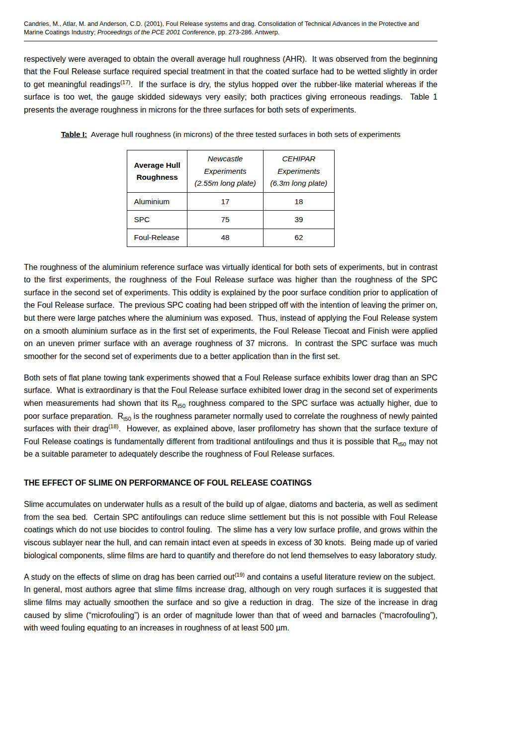Candries, M., Atlar, M. and Anderson, C.D. (2001), Foul Release systems and drag. Consolidation of Technical Advances in the Protective and Marine Coatings Industry; Proceedings of the PCE 2001 Conference, pp. 273-286. Antwerp.
respectively were averaged to obtain the overall average hull roughness (AHR). It was observed from the beginning that the Foul Release surface required special treatment in that the coated surface had to be wetted slightly in order to get meaningful readings(17). If the surface is dry, the stylus hopped over the rubber-like material whereas if the surface is too wet, the gauge skidded sideways very easily; both practices giving erroneous readings. Table 1 presents the average roughness in microns for the three surfaces for both sets of experiments.
Table I: Average hull roughness (in microns) of the three tested surfaces in both sets of experiments
| Average Hull Roughness | Newcastle Experiments (2.55m long plate) | CEHIPAR Experiments (6.3m long plate) |
| --- | --- | --- |
| Aluminium | 17 | 18 |
| SPC | 75 | 39 |
| Foul-Release | 48 | 62 |
The roughness of the aluminium reference surface was virtually identical for both sets of experiments, but in contrast to the first experiments, the roughness of the Foul Release surface was higher than the roughness of the SPC surface in the second set of experiments. This oddity is explained by the poor surface condition prior to application of the Foul Release surface. The previous SPC coating had been stripped off with the intention of leaving the primer on, but there were large patches where the aluminium was exposed. Thus, instead of applying the Foul Release system on a smooth aluminium surface as in the first set of experiments, the Foul Release Tiecoat and Finish were applied on an uneven primer surface with an average roughness of 37 microns. In contrast the SPC surface was much smoother for the second set of experiments due to a better application than in the first set.
Both sets of flat plane towing tank experiments showed that a Foul Release surface exhibits lower drag than an SPC surface. What is extraordinary is that the Foul Release surface exhibited lower drag in the second set of experiments when measurements had shown that its Rt50 roughness compared to the SPC surface was actually higher, due to poor surface preparation. Rt50 is the roughness parameter normally used to correlate the roughness of newly painted surfaces with their drag(18). However, as explained above, laser profilometry has shown that the surface texture of Foul Release coatings is fundamentally different from traditional antifoulings and thus it is possible that Rt50 may not be a suitable parameter to adequately describe the roughness of Foul Release surfaces.
The effect of slime on performance of Foul Release coatings
Slime accumulates on underwater hulls as a result of the build up of algae, diatoms and bacteria, as well as sediment from the sea bed. Certain SPC antifoulings can reduce slime settlement but this is not possible with Foul Release coatings which do not use biocides to control fouling. The slime has a very low surface profile, and grows within the viscous sublayer near the hull, and can remain intact even at speeds in excess of 30 knots. Being made up of varied biological components, slime films are hard to quantify and therefore do not lend themselves to easy laboratory study.
A study on the effects of slime on drag has been carried out(19) and contains a useful literature review on the subject. In general, most authors agree that slime films increase drag, although on very rough surfaces it is suggested that slime films may actually smoothen the surface and so give a reduction in drag. The size of the increase in drag caused by slime (“microfouling”) is an order of magnitude lower than that of weed and barnacles (“macrofouling”), with weed fouling equating to an increases in roughness of at least 500 µm.